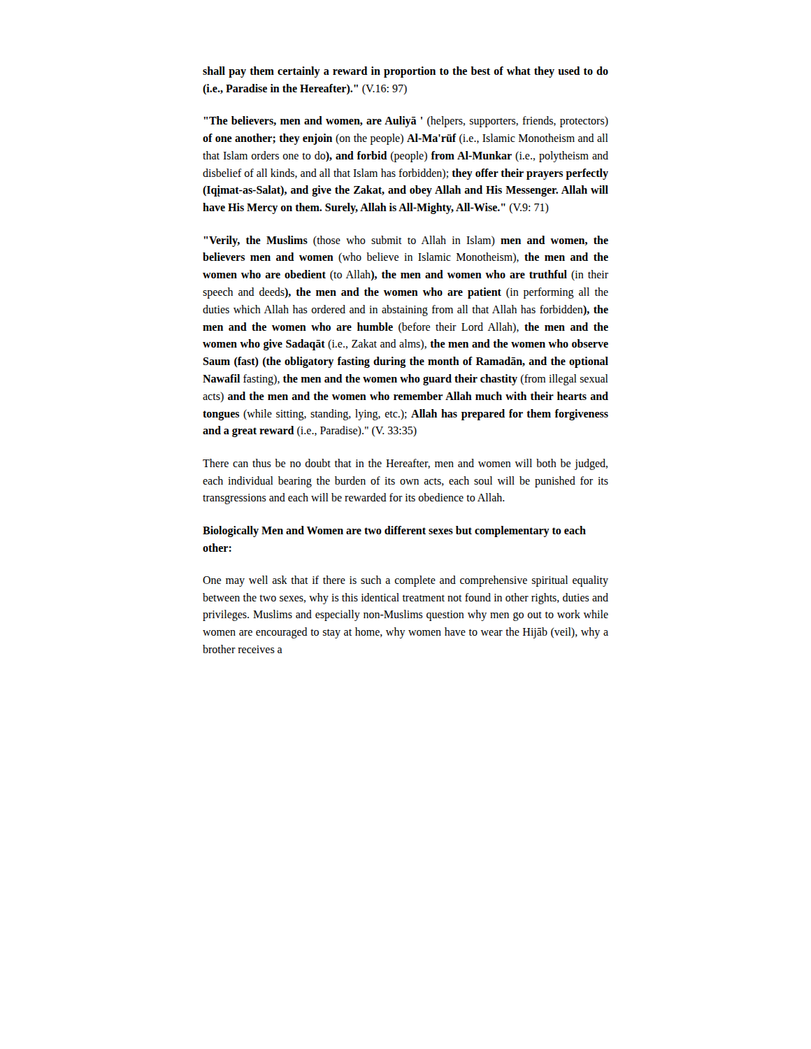shall pay them certainly a reward in proportion to the best of what they used to do (i.e., Paradise in the Hereafter)." (V.16: 97)
"The believers, men and women, are Auliyā ' (helpers, supporters, friends, protectors) of one another; they enjoin (on the people) Al-Ma'rüf (i.e., Islamic Monotheism and all that Islam orders one to do), and forbid (people) from Al-Munkar (i.e., polytheism and disbelief of all kinds, and all that Islam has forbidden); they offer their prayers perfectly (Iqįmat-as-Salat), and give the Zakat, and obey Allah and His Messenger. Allah will have His Mercy on them. Surely, Allah is All-Mighty, All-Wise." (V.9: 71)
"Verily, the Muslims (those who submit to Allah in Islam) men and women, the believers men and women (who believe in Islamic Monotheism), the men and the women who are obedient (to Allah), the men and women who are truthful (in their speech and deeds), the men and the women who are patient (in performing all the duties which Allah has ordered and in abstaining from all that Allah has forbidden), the men and the women who are humble (before their Lord Allah), the men and the women who give Sadaqāt (i.e., Zakat and alms), the men and the women who observe Saum (fast) (the obligatory fasting during the month of Ramadān, and the optional Nawafil fasting), the men and the women who guard their chastity (from illegal sexual acts) and the men and the women who remember Allah much with their hearts and tongues (while sitting, standing, lying, etc.); Allah has prepared for them forgiveness and a great reward (i.e., Paradise)." (V. 33:35)
There can thus be no doubt that in the Hereafter, men and women will both be judged, each individual bearing the burden of its own acts, each soul will be punished for its transgressions and each will be rewarded for its obedience to Allah.
Biologically Men and Women are two different sexes but complementary to each other:
One may well ask that if there is such a complete and comprehensive spiritual equality between the two sexes, why is this identical treatment not found in other rights, duties and privileges. Muslims and especially non-Muslims question why men go out to work while women are encouraged to stay at home, why women have to wear the Hijāb (veil), why a brother receives a